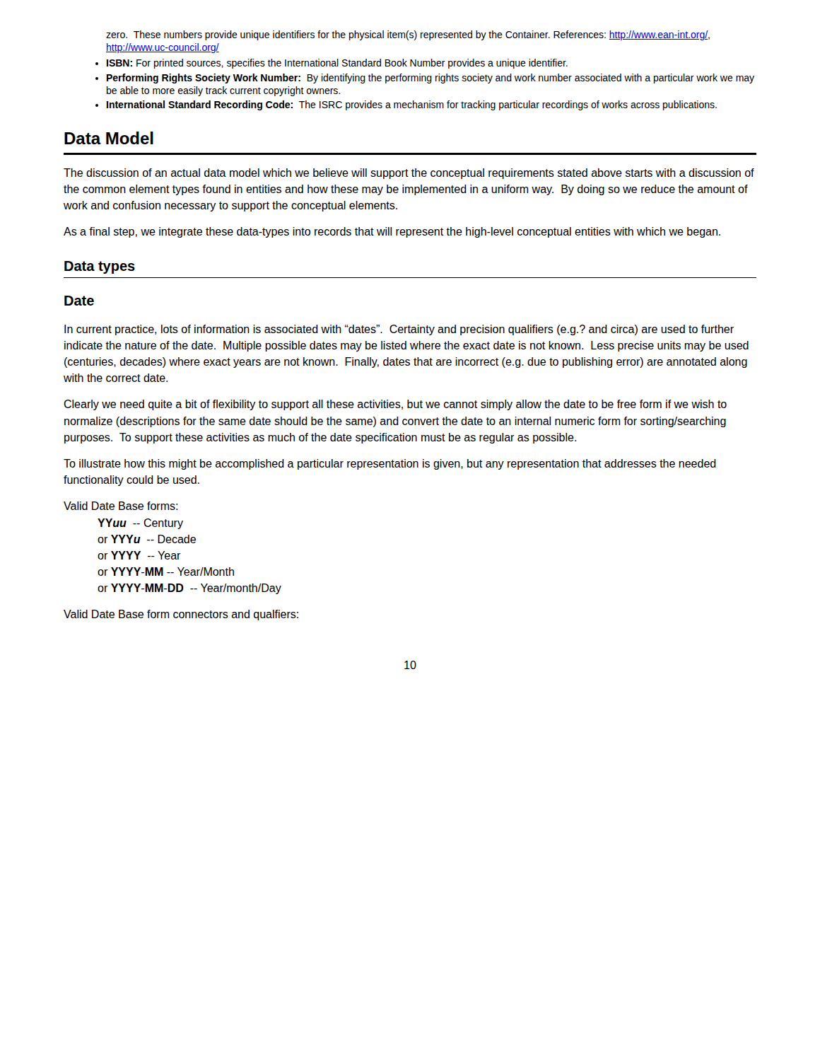zero. These numbers provide unique identifiers for the physical item(s) represented by the Container. References: http://www.ean-int.org/, http://www.uc-council.org/
ISBN: For printed sources, specifies the International Standard Book Number provides a unique identifier.
Performing Rights Society Work Number: By identifying the performing rights society and work number associated with a particular work we may be able to more easily track current copyright owners.
International Standard Recording Code: The ISRC provides a mechanism for tracking particular recordings of works across publications.
Data Model
The discussion of an actual data model which we believe will support the conceptual requirements stated above starts with a discussion of the common element types found in entities and how these may be implemented in a uniform way. By doing so we reduce the amount of work and confusion necessary to support the conceptual elements.
As a final step, we integrate these data-types into records that will represent the high-level conceptual entities with which we began.
Data types
Date
In current practice, lots of information is associated with “dates”. Certainty and precision qualifiers (e.g.? and circa) are used to further indicate the nature of the date. Multiple possible dates may be listed where the exact date is not known. Less precise units may be used (centuries, decades) where exact years are not known. Finally, dates that are incorrect (e.g. due to publishing error) are annotated along with the correct date.
Clearly we need quite a bit of flexibility to support all these activities, but we cannot simply allow the date to be free form if we wish to normalize (descriptions for the same date should be the same) and convert the date to an internal numeric form for sorting/searching purposes. To support these activities as much of the date specification must be as regular as possible.
To illustrate how this might be accomplished a particular representation is given, but any representation that addresses the needed functionality could be used.
Valid Date Base forms:
YYuu -- Century
or YYYu -- Decade
or YYYY -- Year
or YYYY-MM -- Year/Month
or YYYY-MM-DD -- Year/month/Day
Valid Date Base form connectors and qualfiers:
10